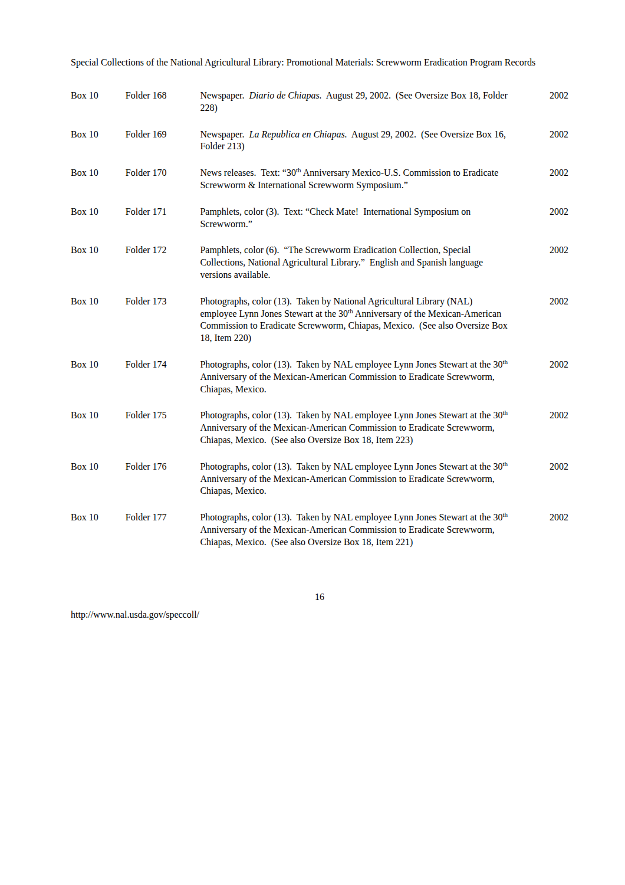Special Collections of the National Agricultural Library: Promotional Materials: Screwworm Eradication Program Records
| Box 10 | Folder 168 | Newspaper. Diario de Chiapas. August 29, 2002. (See Oversize Box 18, Folder 228) | 2002 |
| Box 10 | Folder 169 | Newspaper. La Republica en Chiapas. August 29, 2002. (See Oversize Box 16, Folder 213) | 2002 |
| Box 10 | Folder 170 | News releases. Text: “30 th Anniversary Mexico-U.S. Commission to Eradicate Screwworm & International Screwworm Symposium.” | 2002 |
| Box 10 | Folder 171 | Pamphlets, color (3). Text: “Check Mate! International Symposium on Screwworm.” | 2002 |
| Box 10 | Folder 172 | Pamphlets, color (6). “The Screwworm Eradication Collection, Special Collections, National Agricultural Library.” English and Spanish language versions available. | 2002 |
| Box 10 | Folder 173 | Photographs, color (13). Taken by National Agricultural Library (NAL) employee Lynn Jones Stewart at the 30 th Anniversary of the Mexican-American Commission to Eradicate Screwworm, Chiapas, Mexico. (See also Oversize Box 18, Item 220) | 2002 |
| Box 10 | Folder 174 | Photographs, color (13). Taken by NAL employee Lynn Jones Stewart at the 30 th Anniversary of the Mexican-American Commission to Eradicate Screwworm, Chiapas, Mexico. | 2002 |
| Box 10 | Folder 175 | Photographs, color (13). Taken by NAL employee Lynn Jones Stewart at the 30 th Anniversary of the Mexican-American Commission to Eradicate Screwworm, Chiapas, Mexico. (See also Oversize Box 18, Item 223) | 2002 |
| Box 10 | Folder 176 | Photographs, color (13). Taken by NAL employee Lynn Jones Stewart at the 30 th Anniversary of the Mexican-American Commission to Eradicate Screwworm, Chiapas, Mexico. | 2002 |
| Box 10 | Folder 177 | Photographs, color (13). Taken by NAL employee Lynn Jones Stewart at the 30 th Anniversary of the Mexican-American Commission to Eradicate Screwworm, Chiapas, Mexico. (See also Oversize Box 18, Item 221) | 2002 |
16
http://www.nal.usda.gov/speccoll/